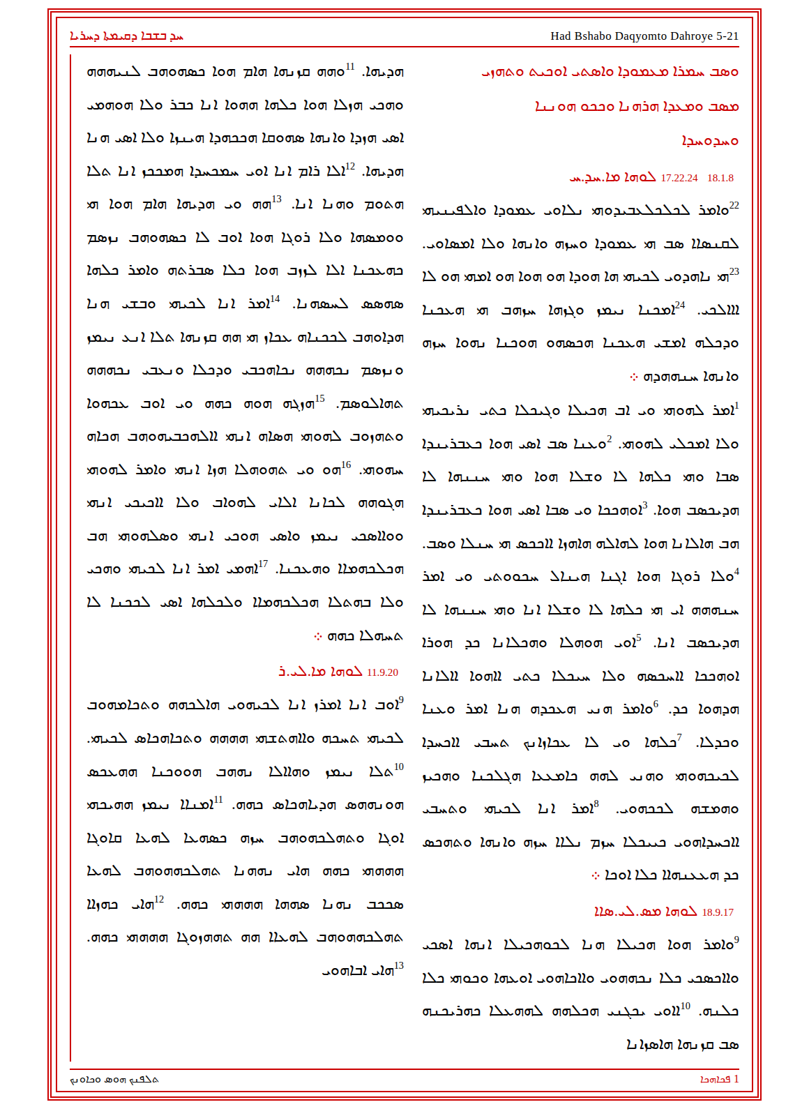Had Bshabo Daqyomto Dahroye 5-21 ܚܕ ܒܫܒܐ ܕܩܝܡܬܐ ܕܚܪܝܐ
ܘܣܒ ܚܡܪܐ ܡܥܡܘܕܐ ܘܐܣܬܝ ܐܘܟܝܬ ܘܬܗܙܝ
ܡܣܒ ܘܡܥܕܐ ܗܪܗܢܐ ܘܟܟܘ ܗܘܢܢܐ
ܘܚܕܘܚܕܐ
18.1.8 17.22.24 ܠܘܗܐ ܡܐ.ܚܕ.ܚ
22ܘܐܡܪ ܠܟܠܟܠܥܒܝܕܘܗܝ ܢܠܐܘܝ ܥܡܘܕܐ ܘܐܠܦܝܢܝܗܝ ܠܩܢܣܐܐ ܣܒ ܗܝ ܥܡܘܕܐ ܘܚܙܗ ܘܐܢܗܐ ܘܠܐ ܐܡܣܐܘܝ. 23ܗܝ ܢܐܗܕܘܝ ܠܟܝܗܝ ܗܐ ܗܘܕܐ ܗܘ ܗܘܐ ܗܘ ܐܡܗܝ ܗܘ ܠܐ ܐܐܐܠܟܝ. 24ܐܡܟܢܐ ܢܝܡܙ ܘܓܙܗܐ ܚܙܗܒ ܗܝ ܗܥܟܢܐ ܘܕܟܠܗ ܐܡܫܝ ܗܥܟܢܐ ܗܟܣܗܘ ܗܘܟܢܐ ܢܗܘܐ ܚܙܗ ܘܐܢܗܐ ܚܢܗܗܕܗ ܀
1ܐܡܪ ܠܗܘܗܝ ܘܝ ܐܒ ܗܟܝܠܐ ܘܓܝܟܠܐ ܟܬܝ ܢܪܝܟܝܗܝ ܘܠܐ ܐܡܟܠܝ ܠܗܘܗܝ. 2ܘܥܢܐ ܣܒ ܐܣܝ ܗܘܐ ܟܥܒܪܝܢܕܐ ܣܒܐ ܘܗܝ ܟܠܗܐ ܠܐ ܘܫܠܐ ܗܘܐ ܘܗܝ ܚܢܢܗܐ ܠܐ ܗܕܝܟܣܒ ܗܘܐ. 3ܐܘܗܟܟܐ ܘܝ ܣܒܐ ܐܣܝ ܗܘܐ ܟܥܒܪܝܢܕܐ ܗܒ ܗܐܠܐܢܐ ܗܘܐ ܠܗܐܠܗ ܗܐܗܙܐ ܐܐܟܟܣ ܗܝ ܚܢܠܐ ܘܣܒ. 4ܘܠܐ ܪܘܓܐ ܗܘܐ ܐܓܢܐ ܗܝܢܐܠ ܚܟܘܘܬܝ ܘܝ ܐܡܪ ܚܢܗܗܗ ܐܝ ܗܝ ܟܠܗܐ ܠܐ ܘܫܠܐ ܐܢܐ ܘܗܝ ܚܢܢܗܐ ܠܐ ܗܕܝܟܣܒ ܐܢܐ. 5ܐܘܝ ܗܘܗܠܐ ܘܗܟܠܐܢܐ ܟܕ ܗܘܪܐ ܐܘܗܟܟܐ ܐܐܚܟܣܗ ܘܠܐ ܚܝܟܠܐ ܟܬܝ ܐܐܗܘܐ ܐܐܠܐܢܐ ܗܕܗܘܐ ܟܕ. 6ܘܐܡܪ ܗܢܝ ܗܥܟܕܗ ܗܢܐ ܐܡܪ ܘܥܢܐ ܘܟܕܠܐ. 7ܟܠܗܐ ܘܝ ܠܐ ܥܟܐܙܐܢܟ ܬܚܒܝ ܐܐܟܚܕܐ ܠܟܝܟܗܘܗܝ ܘܗܢܝ ܠܗܗ ܟܐܡܥܥܐ ܗܓܠܟܢܐ ܘܗܟܝܙ ܘܗܡܫܗ ܠܟܟܗܘܝ. 8ܐܡܪ ܐܢܐ ܠܟܝܗܝ ܘܬܚܒܝ ܐܐܟܚܕܐܗܘܝ ܟܝܝܟܠܐ ܚܙܡ ܢܠܐܐ ܚܙܗ ܘܐܢܗܐ ܘܬܗܟܣ ܟܕ ܗܥܥܢܗܐܐ ܟܠܐ ܐܘܟܐ ܀
18.9.17 ܠܘܗܐ ܡܣ.ܠܝ.ܣܐܐ
9ܘܐܡܪ ܗܘܐ ܗܟܝܠܐ ܗܢܐ ܠܟܘܗܟܝܠܐ ܐܢܗܐ ܐܣܟܝ ܘܐܐܟܣܟܝ ܟܠܐ ܢܟܗܗܘܝ ܘܐܐܟܐܗܘܝ ܐܘܥܗܐ ܘܟܘܗܝ ܟܠܐ ܟܠܢܗ. 10ܐܐܘܝ ܝܟܓܢܝ ܗܟܠܗܗ ܠܗܗܥܠܐ ܟܗܪܝܟܢܗ ܣܒ ܩܙܢܗܐ ܗܐܣܙܐܢܐ
ܗܕܝܗܐ. 11ܘܗܗ ܩܙܢܗܐ ܗܐܡ ܗܘܐ ܟܣܗܘܗܒ ܠܢܝܗܗܗ ܘܗܟܝ ܗܙܠܐ ܗܘܐ ܟܠܗܐ ܗܗܘܐ ܐܢܐ ܟܒܪ ܘܠܐ ܗܘܗܡܝ ܐܣܝ ܗܙܕܐ ܘܐܢܗܐ ܣܗܘܩܐ ܗܟܟܗܕܐ ܗܝܢܙܐ ܘܠܐ ܐܣܝ ܗܢܐ ܗܕܝܗܐ. 12ܐܠܐ ܪܐܡ ܐܢܐ ܐܘܝ ܚܡܟܚܕܐ ܗܡܟܟܙ ܐܢܐ ܬܠܐ ܗܬܘܡ ܘܗܢܐ ܐܢܐ. 13ܗܗ ܘܝ ܗܕܝܗܐ ܗܐܡ ܗܘܐ ܗܝ ܘܘܡܣܗܐ ܘܠܐ ܪܘܓܐ ܗܘܐ ܐܘܒ ܠܐ ܟܣܗܘܗܒ ܢܙܣܡ ܟܗܥܟܢܐ ܐܠܐ ܠܙܙܒ ܗܘܐ ܟܠܐ ܣܒܪܬܗ ܘܐܡܪ ܟܠܗܐ ܣܗܣܣ ܠܚܣܗܢܐ. 14ܐܡܪ ܐܢܐ ܠܟܝܗܝ ܘܒܫܝ ܗܢܐ ܗܕܐܘܗܒ ܠܟܟܢܐܗ ܥܟܐܙ ܗܝ ܗܗ ܩܙܢܗܐ ܬܠܐ ܐܢܥ ܢܝܡܙ ܘܢܙܣܡ ܢܟܗܗܗ ܢܟܐܗܟܒܝ ܘܕܟܠܐ ܘܢܥܒܝ ܢܟܗܗܗ ܬܗܐܠܘܣܡ. 15ܗܙܓܗ ܗܘܗ ܟܗܗ ܘܝ ܐܘܒ ܥܟܗܘܐ ܘܬܗܙܘܒ ܠܗܘܗܝ ܗܣܐܗ ܐܢܗܝ ܐܐܠܗܟܒܝܗܘܗܒ ܗܟܐܗ ܚܗܘܗܝ. 16ܗܘ ܘܝ ܬܗܘܗܠܐ ܗܙܐ ܐܢܗܝ ܘܐܡܪ ܠܗܘܗܝ ܗܓܘܗܗ ܠܟܐܢܐ ܐܠܐܝ ܠܗܘܐܒ ܘܠܐ ܐܐܟܝܟܝ ܐܢܗܝ ܘܘܐܐܣܟܝ ܢܝܡܙ ܘܐܣܝ ܗܘܟܝ ܐܢܗܝ ܘܣܠܗܘܗܝ ܗܒ ܗܟܠܟܗܡܐܐ ܘܗܥܟܢܐ. 17ܐܗܡܝ ܐܡܪ ܐܢܐ ܠܟܝܗܝ ܘܗܟܝ ܘܠܐ ܒܗܬܠܐ ܗܟܠܟܗܡܐܐ ܘܠܟܠܗܐ ܐܣܝ ܠܟܟܢܐ ܠܐ ܬܚܗܠܐ ܟܗܗ ܀
11.9.20 ܠܘܗܐ ܡܐ.ܠܝ.ܪ
9ܐܘܒ ܐܢܐ ܐܡܪܙ ܐܢܐ ܠܟܝܗܘܝ ܗܐܠܟܗܗ ܘܬܟܐܡܗܘܒ ܠܟܝܗܝ ܬܚܟܗ ܘܐܐܗܬܫܗܝ ܗܗܗܗ ܘܬܟܐܗܟܐܣ ܠܟܝܗܝ. 10ܬܠܐ ܢܝܡܙ ܘܗܐܐܠܐ ܢܗܗܒ ܗܘܘܟܢܐ ܗܗܥܟܣ ܗܘܢܗܗܣ ܗܕܝܐܗܟܐܣ ܟܗܗ. 11ܐܡܢܐܐ ܢܝܡܙ ܗܗܝܟܗܝ ܐܘܓܐ ܘܬܗܠܟܗܘܗܒ ܚܙܗ ܟܣܗܥܐ ܠܗܥܐ ܩܐܘܓܐ ܗܗܗܗܝ ܟܗܗ ܗܐܝ ܢܗܗܢܐ ܬܗܠܟܗܗܘܗܒ ܠܗܥܐ ܣܟܟܒ ܢܗܢܐ ܣܗܗܐ ܗܗܗܗܝ ܟܗܗ. 12ܗܐܝ ܟܗܙܐܐ ܬܗܠܟܗܗܘܗܒ ܠܗܥܐܐ ܗܗ ܬܗܗܙܘܓܐ ܗܗܗܗܝ ܟܗܗ. 13ܗܐܝ ܐܒܐܗܘܝ
1 ܦܟܐܗܟܐ ܬܠܦܢܟ ܗܘܣ ܘܟܐܘܢܟ